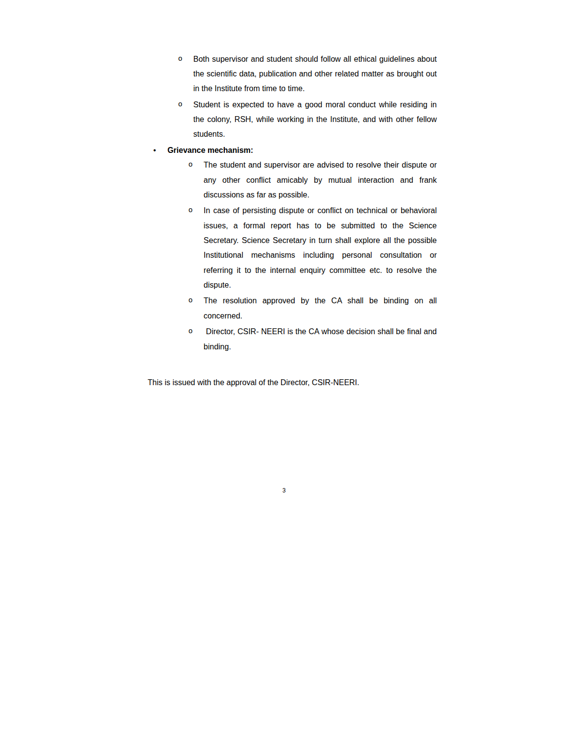Both supervisor and student should follow all ethical guidelines about the scientific data, publication and other related matter as brought out in the Institute from time to time.
Student is expected to have a good moral conduct while residing in the colony, RSH, while working in the Institute, and with other fellow students.
Grievance mechanism:
The student and supervisor are advised to resolve their dispute or any other conflict amicably by mutual interaction and frank discussions as far as possible.
In case of persisting dispute or conflict on technical or behavioral issues, a formal report has to be submitted to the Science Secretary. Science Secretary in turn shall explore all the possible Institutional mechanisms including personal consultation or referring it to the internal enquiry committee etc. to resolve the dispute.
The resolution approved by the CA shall be binding on all concerned.
Director, CSIR- NEERI is the CA whose decision shall be final and binding.
This is issued with the approval of the Director, CSIR-NEERI.
3